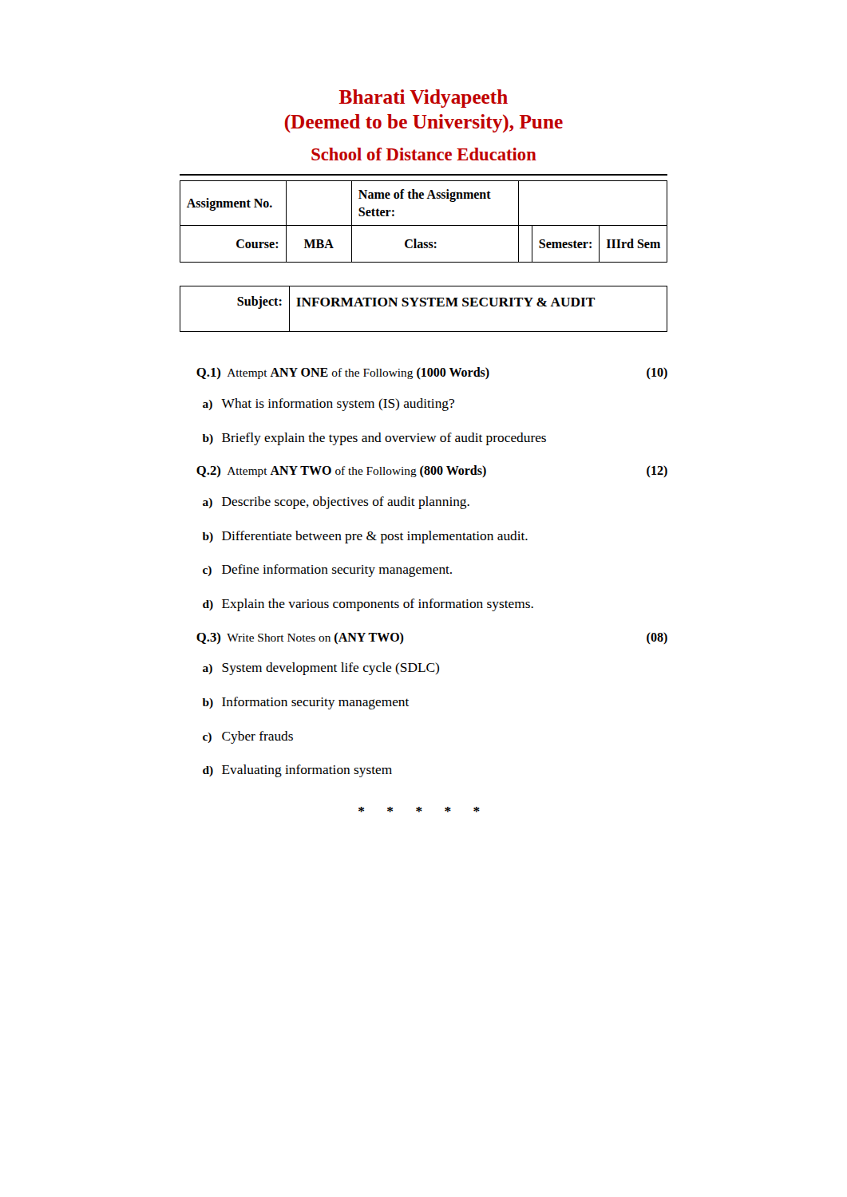Bharati Vidyapeeth
(Deemed to be University), Pune
School of Distance Education
| Assignment No. | | Name of the Assignment Setter: | |
| Course: | MBA | Class: | / / Semester: / IIIrd Sem / |
| Subject: | INFORMATION SYSTEM SECURITY & AUDIT |
Q.1)
Attempt ANY ONE of the Following (1000 Words)
(10)
a) What is information system (IS) auditing?
b) Briefly explain the types and overview of audit procedures
Q.2)
Attempt ANY TWO of the Following (800 Words)
(12)
a) Describe scope, objectives of audit planning.
b) Differentiate between pre & post implementation audit.
c) Define information security management.
d) Explain the various components of information systems.
Q.3)
Write Short Notes on (ANY TWO)
(08)
a) System development life cycle (SDLC)
b) Information security management
c) Cyber frauds
d) Evaluating information system
* * * * *